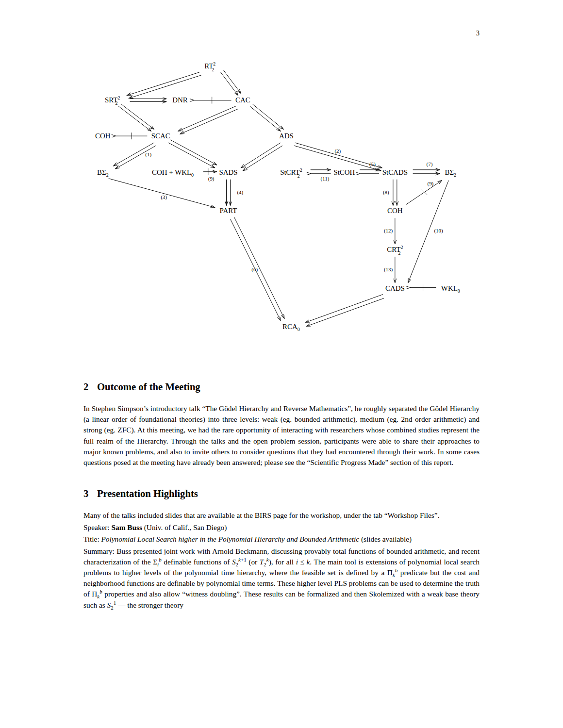3
RT22 SRT22 DNR CAC COH SCAC ADS BΣ2 COH + WKL0 SADS StCRT22 StCOH StCADS BΣ2 PART COH CRT22 CADS WKL0 RCA0 (1) (9) (2) (11) (5) (7) (3) (4) (8) (9) (12) (13) (10) (6)
2 Outcome of the Meeting
In Stephen Simpson’s introductory talk “The Gödel Hierarchy and Reverse Mathematics”, he roughly separated the Gödel Hierarchy (a linear order of foundational theories) into three levels: weak (eg. bounded arithmetic), medium (eg. 2nd order arithmetic) and strong (eg. ZFC). At this meeting, we had the rare opportunity of interacting with researchers whose combined studies represent the full realm of the Hierarchy. Through the talks and the open problem session, participants were able to share their approaches to major known problems, and also to invite others to consider questions that they had encountered through their work. In some cases questions posed at the meeting have already been answered; please see the “Scientific Progress Made” section of this report.
3 Presentation Highlights
Many of the talks included slides that are available at the BIRS page for the workshop, under the tab “Workshop Files”.
Speaker: Sam Buss (Univ. of Calif., San Diego)
Title: Polynomial Local Search higher in the Polynomial Hierarchy and Bounded Arithmetic (slides available)
Summary: Buss presented joint work with Arnold Beckmann, discussing provably total functions of bounded arithmetic, and recent characterization of the Σib definable functions of S2k+1 (or T2k), for all i ≤ k. The main tool is extensions of polynomial local search problems to higher levels of the polynomial time hierarchy, where the feasible set is defined by a Πkb predicate but the cost and neighborhood functions are definable by polynomial time terms. These higher level PLS problems can be used to determine the truth of Πkb properties and also allow “witness doubling”. These results can be formalized and then Skolemized with a weak base theory such as S21 — the stronger theory